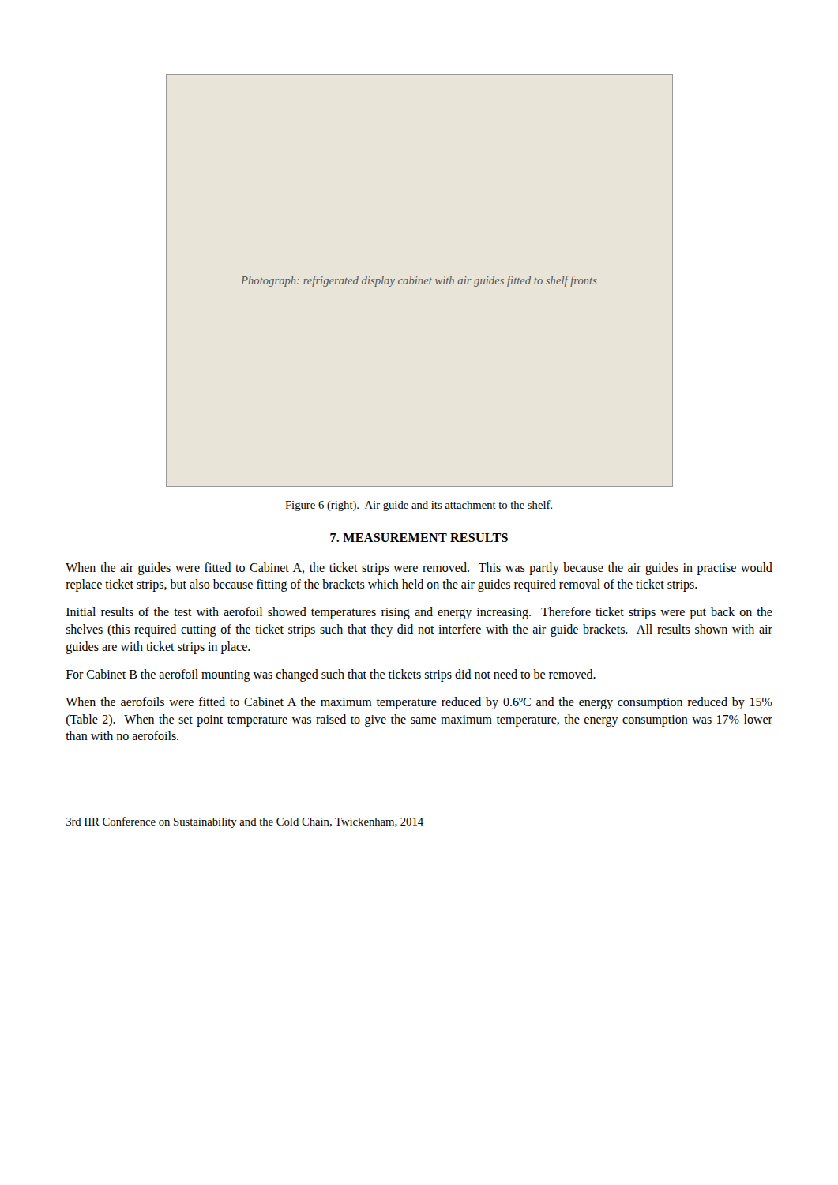Photograph: refrigerated display cabinet with air guides fitted to shelf fronts
Figure 6 (right). Air guide and its attachment to the shelf.
7. MEASUREMENT RESULTS
When the air guides were fitted to Cabinet A, the ticket strips were removed. This was partly because the air guides in practise would replace ticket strips, but also because fitting of the brackets which held on the air guides required removal of the ticket strips.
Initial results of the test with aerofoil showed temperatures rising and energy increasing. Therefore ticket strips were put back on the shelves (this required cutting of the ticket strips such that they did not interfere with the air guide brackets. All results shown with air guides are with ticket strips in place.
For Cabinet B the aerofoil mounting was changed such that the tickets strips did not need to be removed.
When the aerofoils were fitted to Cabinet A the maximum temperature reduced by 0.6ºC and the energy consumption reduced by 15% (Table 2). When the set point temperature was raised to give the same maximum temperature, the energy consumption was 17% lower than with no aerofoils.
3rd IIR Conference on Sustainability and the Cold Chain, Twickenham, 2014